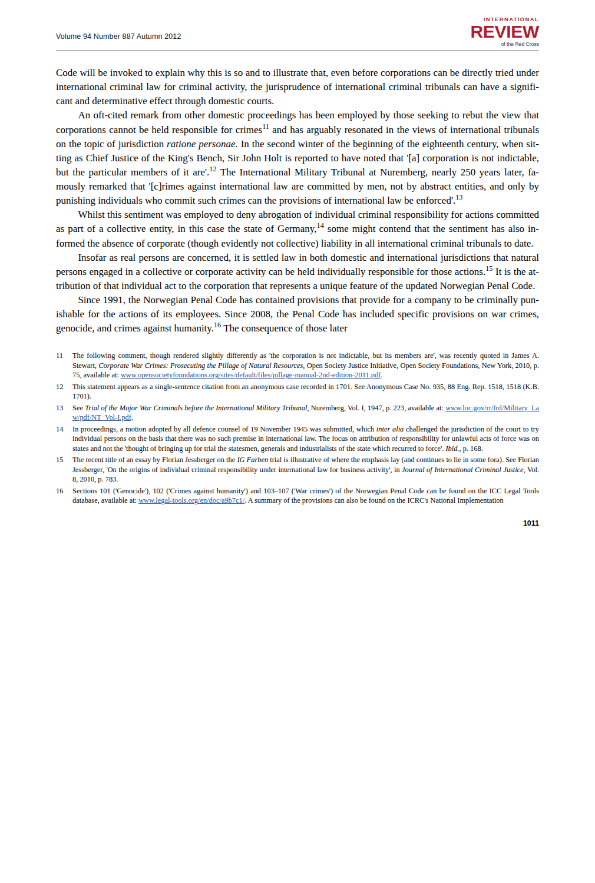Volume 94 Number 887 Autumn 2012
INTERNATIONAL REVIEW of the Red Cross
Code will be invoked to explain why this is so and to illustrate that, even before corporations can be directly tried under international criminal law for criminal activity, the jurisprudence of international criminal tribunals can have a significant and determinative effect through domestic courts.
An oft-cited remark from other domestic proceedings has been employed by those seeking to rebut the view that corporations cannot be held responsible for crimes11 and has arguably resonated in the views of international tribunals on the topic of jurisdiction ratione personae. In the second winter of the beginning of the eighteenth century, when sitting as Chief Justice of the King's Bench, Sir John Holt is reported to have noted that '[a] corporation is not indictable, but the particular members of it are'.12 The International Military Tribunal at Nuremberg, nearly 250 years later, famously remarked that '[c]rimes against international law are committed by men, not by abstract entities, and only by punishing individuals who commit such crimes can the provisions of international law be enforced'.13
Whilst this sentiment was employed to deny abrogation of individual criminal responsibility for actions committed as part of a collective entity, in this case the state of Germany,14 some might contend that the sentiment has also informed the absence of corporate (though evidently not collective) liability in all international criminal tribunals to date.
Insofar as real persons are concerned, it is settled law in both domestic and international jurisdictions that natural persons engaged in a collective or corporate activity can be held individually responsible for those actions.15 It is the attribution of that individual act to the corporation that represents a unique feature of the updated Norwegian Penal Code.
Since 1991, the Norwegian Penal Code has contained provisions that provide for a company to be criminally punishable for the actions of its employees. Since 2008, the Penal Code has included specific provisions on war crimes, genocide, and crimes against humanity.16 The consequence of those later
11 The following comment, though rendered slightly differently as 'the corporation is not indictable, but its members are', was recently quoted in James A. Stewart, Corporate War Crimes: Prosecuting the Pillage of Natural Resources, Open Society Justice Initiative, Open Society Foundations, New York, 2010, p. 75, available at: www.opensocietyfoundations.org/sites/default/files/pillage-manual-2nd-edition-2011.pdf.
12 This statement appears as a single-sentence citation from an anonymous case recorded in 1701. See Anonymous Case No. 935, 88 Eng. Rep. 1518, 1518 (K.B. 1701).
13 See Trial of the Major War Criminals before the International Military Tribunal, Nuremberg, Vol. I, 1947, p. 223, available at: www.loc.gov/rr/frd/Military_Law/pdf/NT_Vol-I.pdf.
14 In proceedings, a motion adopted by all defence counsel of 19 November 1945 was submitted, which inter alia challenged the jurisdiction of the court to try individual persons on the basis that there was no such premise in international law. The focus on attribution of responsibility for unlawful acts of force was on states and not the 'thought of bringing up for trial the statesmen, generals and industrialists of the state which recurred to force'. Ibid., p. 168.
15 The recent title of an essay by Florian Jessberger on the IG Farben trial is illustrative of where the emphasis lay (and continues to lie in some fora). See Florian Jessberger, 'On the origins of individual criminal responsibility under international law for business activity', in Journal of International Criminal Justice, Vol. 8, 2010, p. 783.
16 Sections 101 ('Genocide'), 102 ('Crimes against humanity') and 103–107 ('War crimes') of the Norwegian Penal Code can be found on the ICC Legal Tools database, available at: www.legal-tools.org/en/doc/a9b7c1/. A summary of the provisions can also be found on the ICRC's National Implementation
1011